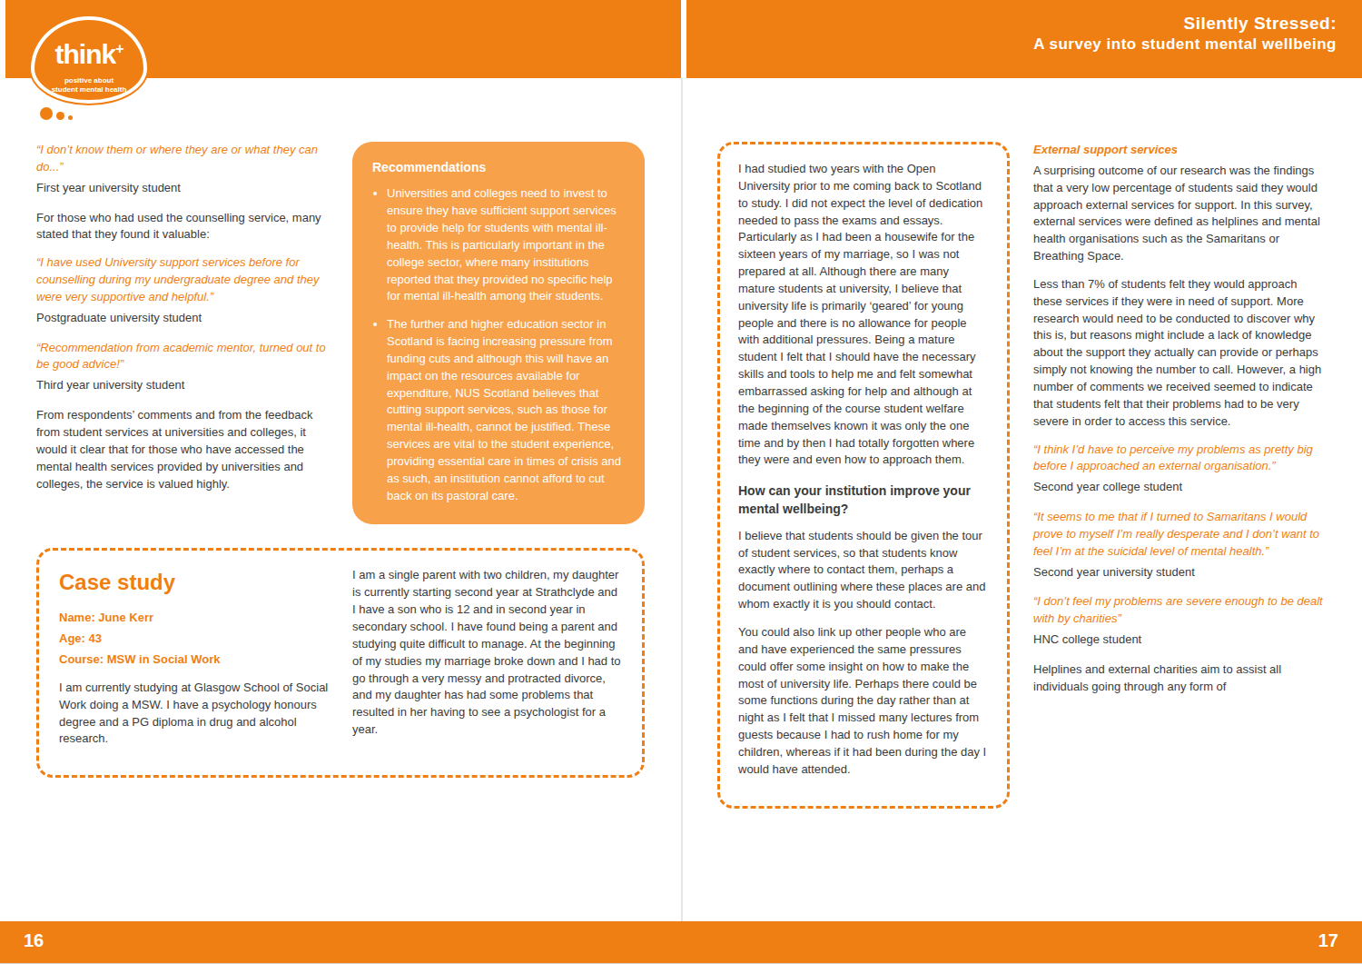think+
positive about
student mental health
“I don’t know them or where they are or what they can do...”
First year university student
For those who had used the counselling service, many stated that they found it valuable:
“I have used University support services before for counselling during my undergraduate degree and they were very supportive and helpful.”
Postgraduate university student
“Recommendation from academic mentor, turned out to be good advice!”
Third year university student
From respondents’ comments and from the feedback from student services at universities and colleges, it would it clear that for those who have accessed the mental health services provided by universities and colleges, the service is valued highly.
Recommendations
Universities and colleges need to invest to ensure they have sufficient support services to provide help for students with mental ill-health. This is particularly important in the college sector, where many institutions reported that they provided no specific help for mental ill-health among their students.
The further and higher education sector in Scotland is facing increasing pressure from funding cuts and although this will have an impact on the resources available for expenditure, NUS Scotland believes that cutting support services, such as those for mental ill-health, cannot be justified. These services are vital to the student experience, providing essential care in times of crisis and as such, an institution cannot afford to cut back on its pastoral care.
Case study
Name: June Kerr
Age: 43
Course: MSW in Social Work
I am currently studying at Glasgow School of Social Work doing a MSW. I have a psychology honours degree and a PG diploma in drug and alcohol research.
I am a single parent with two children, my daughter is currently starting second year at Strathclyde and I have a son who is 12 and in second year in secondary school. I have found being a parent and studying quite difficult to manage. At the beginning of my studies my marriage broke down and I had to go through a very messy and protracted divorce, and my daughter has had some problems that resulted in her having to see a psychologist for a year.
16
Silently Stressed:
A survey into student mental wellbeing
I had studied two years with the Open University prior to me coming back to Scotland to study. I did not expect the level of dedication needed to pass the exams and essays. Particularly as I had been a housewife for the sixteen years of my marriage, so I was not prepared at all. Although there are many mature students at university, I believe that university life is primarily ‘geared’ for young people and there is no allowance for people with additional pressures. Being a mature student I felt that I should have the necessary skills and tools to help me and felt somewhat embarrassed asking for help and although at the beginning of the course student welfare made themselves known it was only the one time and by then I had totally forgotten where they were and even how to approach them.
How can your institution improve your mental wellbeing?
I believe that students should be given the tour of student services, so that students know exactly where to contact them, perhaps a document outlining where these places are and whom exactly it is you should contact.
You could also link up other people who are and have experienced the same pressures could offer some insight on how to make the most of university life. Perhaps there could be some functions during the day rather than at night as I felt that I missed many lectures from guests because I had to rush home for my children, whereas if it had been during the day I would have attended.
External support services
A surprising outcome of our research was the findings that a very low percentage of students said they would approach external services for support. In this survey, external services were defined as helplines and mental health organisations such as the Samaritans or Breathing Space.
Less than 7% of students felt they would approach these services if they were in need of support. More research would need to be conducted to discover why this is, but reasons might include a lack of knowledge about the support they actually can provide or perhaps simply not knowing the number to call. However, a high number of comments we received seemed to indicate that students felt that their problems had to be very severe in order to access this service.
“I think I’d have to perceive my problems as pretty big before I approached an external organisation.”
Second year college student
“It seems to me that if I turned to Samaritans I would prove to myself I’m really desperate and I don’t want to feel I’m at the suicidal level of mental health.”
Second year university student
“I don’t feel my problems are severe enough to be dealt with by charities”
HNC college student
Helplines and external charities aim to assist all individuals going through any form of
17